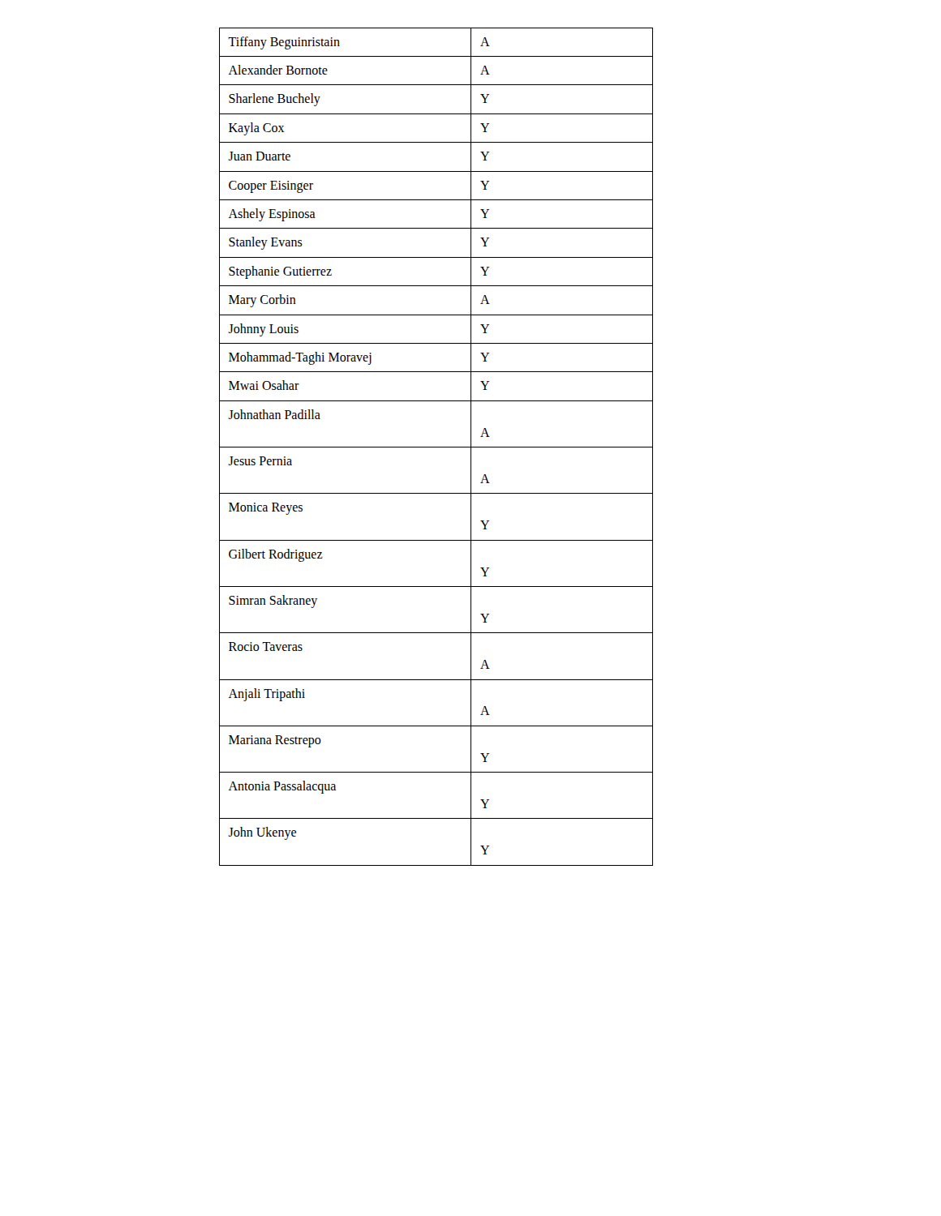| Tiffany Beguinristain | A |
| Alexander Bornote | A |
| Sharlene Buchely | Y |
| Kayla Cox | Y |
| Juan Duarte | Y |
| Cooper Eisinger | Y |
| Ashely Espinosa | Y |
| Stanley Evans | Y |
| Stephanie Gutierrez | Y |
| Mary Corbin | A |
| Johnny Louis | Y |
| Mohammad-Taghi Moravej | Y |
| Mwai Osahar | Y |
| Johnathan Padilla | A |
| Jesus Pernia | A |
| Monica Reyes | Y |
| Gilbert Rodriguez | Y |
| Simran Sakraney | Y |
| Rocio Taveras | A |
| Anjali Tripathi | A |
| Mariana Restrepo | Y |
| Antonia Passalacqua | Y |
| John Ukenye | Y |